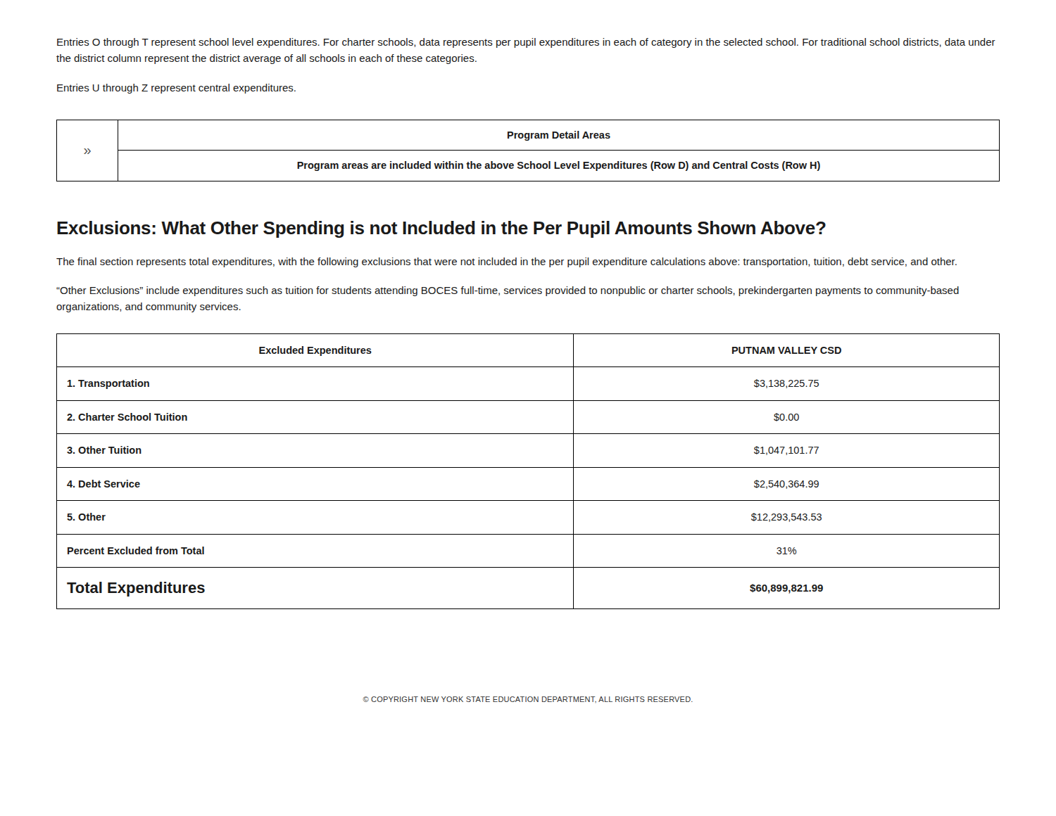Entries O through T represent school level expenditures. For charter schools, data represents per pupil expenditures in each of category in the selected school. For traditional school districts, data under the district column represent the district average of all schools in each of these categories.
Entries U through Z represent central expenditures.
| » | Program Detail Areas |
| Program areas are included within the above School Level Expenditures (Row D) and Central Costs (Row H) |
Exclusions: What Other Spending is not Included in the Per Pupil Amounts Shown Above?
The final section represents total expenditures, with the following exclusions that were not included in the per pupil expenditure calculations above: transportation, tuition, debt service, and other.
“Other Exclusions” include expenditures such as tuition for students attending BOCES full-time, services provided to nonpublic or charter schools, prekindergarten payments to community-based organizations, and community services.
| Excluded Expenditures | PUTNAM VALLEY CSD |
| --- | --- |
| 1. Transportation | $3,138,225.75 |
| 2. Charter School Tuition | $0.00 |
| 3. Other Tuition | $1,047,101.77 |
| 4. Debt Service | $2,540,364.99 |
| 5. Other | $12,293,543.53 |
| Percent Excluded from Total | 31% |
| Total Expenditures | $60,899,821.99 |
© COPYRIGHT NEW YORK STATE EDUCATION DEPARTMENT, ALL RIGHTS RESERVED.